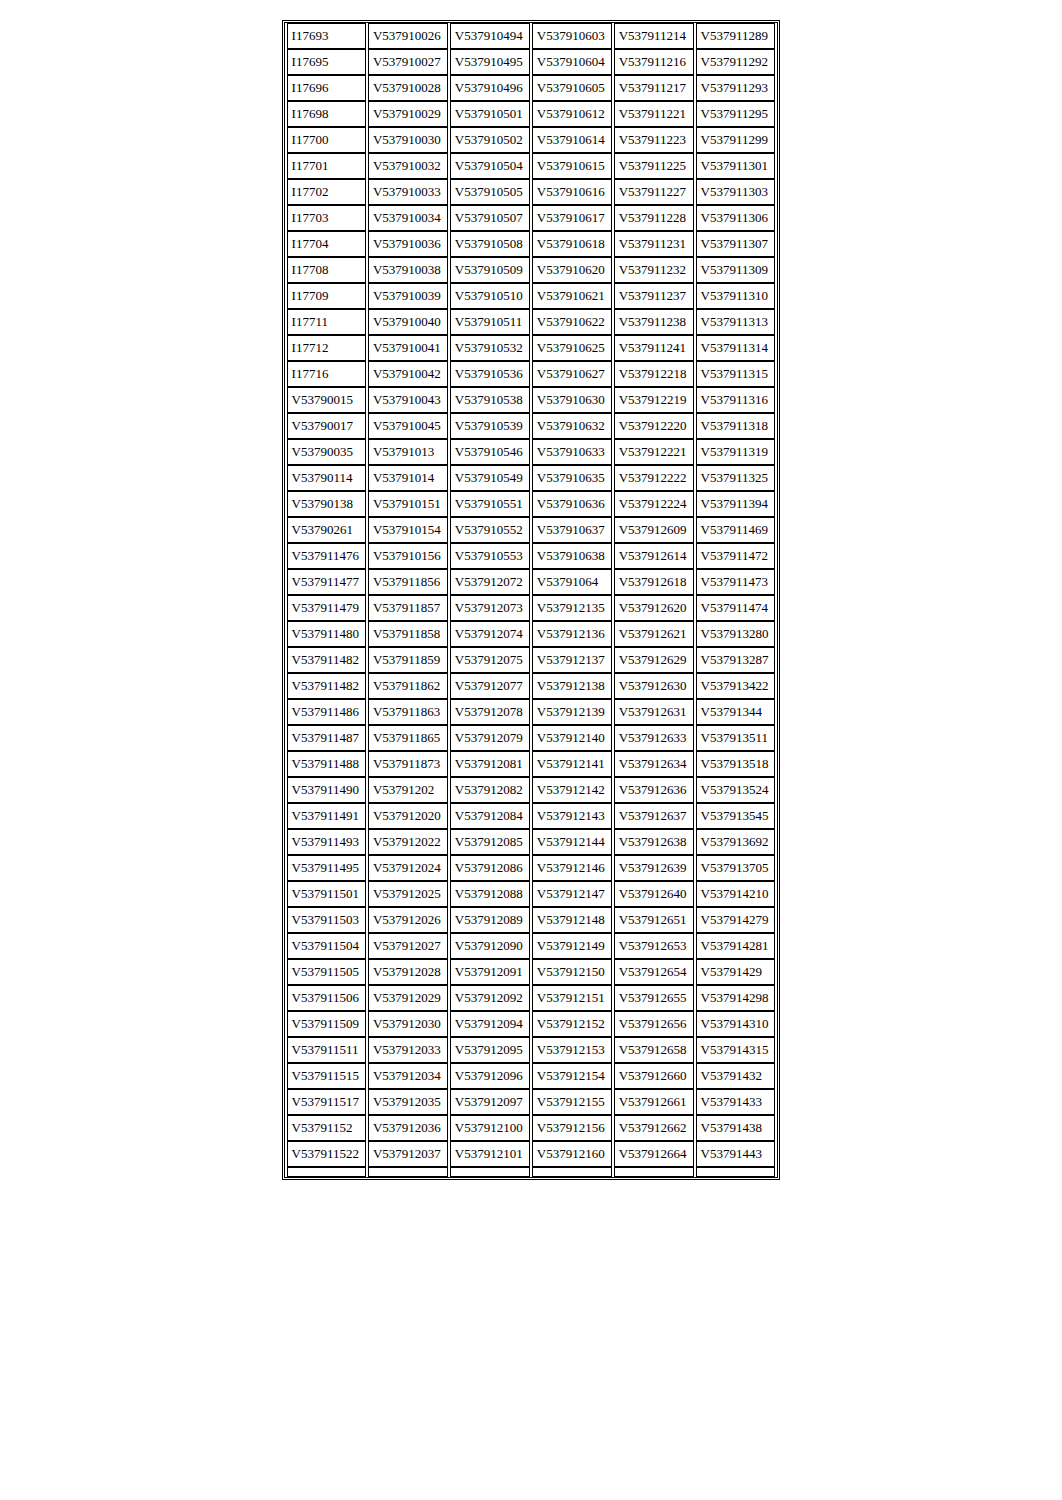| I17693 | V537910026 | V537910494 | V537910603 | V537911214 | V537911289 |
| I17695 | V537910027 | V537910495 | V537910604 | V537911216 | V537911292 |
| I17696 | V537910028 | V537910496 | V537910605 | V537911217 | V537911293 |
| I17698 | V537910029 | V537910501 | V537910612 | V537911221 | V537911295 |
| I17700 | V537910030 | V537910502 | V537910614 | V537911223 | V537911299 |
| I17701 | V537910032 | V537910504 | V537910615 | V537911225 | V537911301 |
| I17702 | V537910033 | V537910505 | V537910616 | V537911227 | V537911303 |
| I17703 | V537910034 | V537910507 | V537910617 | V537911228 | V537911306 |
| I17704 | V537910036 | V537910508 | V537910618 | V537911231 | V537911307 |
| I17708 | V537910038 | V537910509 | V537910620 | V537911232 | V537911309 |
| I17709 | V537910039 | V537910510 | V537910621 | V537911237 | V537911310 |
| I17711 | V537910040 | V537910511 | V537910622 | V537911238 | V537911313 |
| I17712 | V537910041 | V537910532 | V537910625 | V537911241 | V537911314 |
| I17716 | V537910042 | V537910536 | V537910627 | V537912218 | V537911315 |
| V53790015 | V537910043 | V537910538 | V537910630 | V537912219 | V537911316 |
| V53790017 | V537910045 | V537910539 | V537910632 | V537912220 | V537911318 |
| V53790035 | V53791013 | V537910546 | V537910633 | V537912221 | V537911319 |
| V53790114 | V53791014 | V537910549 | V537910635 | V537912222 | V537911325 |
| V53790138 | V537910151 | V537910551 | V537910636 | V537912224 | V537911394 |
| V53790261 | V537910154 | V537910552 | V537910637 | V537912609 | V537911469 |
| V537911476 | V537910156 | V537910553 | V537910638 | V537912614 | V537911472 |
| V537911477 | V537911856 | V537912072 | V53791064 | V537912618 | V537911473 |
| V537911479 | V537911857 | V537912073 | V537912135 | V537912620 | V537911474 |
| V537911480 | V537911858 | V537912074 | V537912136 | V537912621 | V537913280 |
| V537911482 | V537911859 | V537912075 | V537912137 | V537912629 | V537913287 |
| V537911482 | V537911862 | V537912077 | V537912138 | V537912630 | V537913422 |
| V537911486 | V537911863 | V537912078 | V537912139 | V537912631 | V53791344 |
| V537911487 | V537911865 | V537912079 | V537912140 | V537912633 | V537913511 |
| V537911488 | V537911873 | V537912081 | V537912141 | V537912634 | V537913518 |
| V537911490 | V53791202 | V537912082 | V537912142 | V537912636 | V537913524 |
| V537911491 | V537912020 | V537912084 | V537912143 | V537912637 | V537913545 |
| V537911493 | V537912022 | V537912085 | V537912144 | V537912638 | V537913692 |
| V537911495 | V537912024 | V537912086 | V537912146 | V537912639 | V537913705 |
| V537911501 | V537912025 | V537912088 | V537912147 | V537912640 | V537914210 |
| V537911503 | V537912026 | V537912089 | V537912148 | V537912651 | V537914279 |
| V537911504 | V537912027 | V537912090 | V537912149 | V537912653 | V537914281 |
| V537911505 | V537912028 | V537912091 | V537912150 | V537912654 | V53791429 |
| V537911506 | V537912029 | V537912092 | V537912151 | V537912655 | V537914298 |
| V537911509 | V537912030 | V537912094 | V537912152 | V537912656 | V537914310 |
| V537911511 | V537912033 | V537912095 | V537912153 | V537912658 | V537914315 |
| V537911515 | V537912034 | V537912096 | V537912154 | V537912660 | V53791432 |
| V537911517 | V537912035 | V537912097 | V537912155 | V537912661 | V53791433 |
| V53791152 | V537912036 | V537912100 | V537912156 | V537912662 | V53791438 |
| V537911522 | V537912037 | V537912101 | V537912160 | V537912664 | V53791443 |